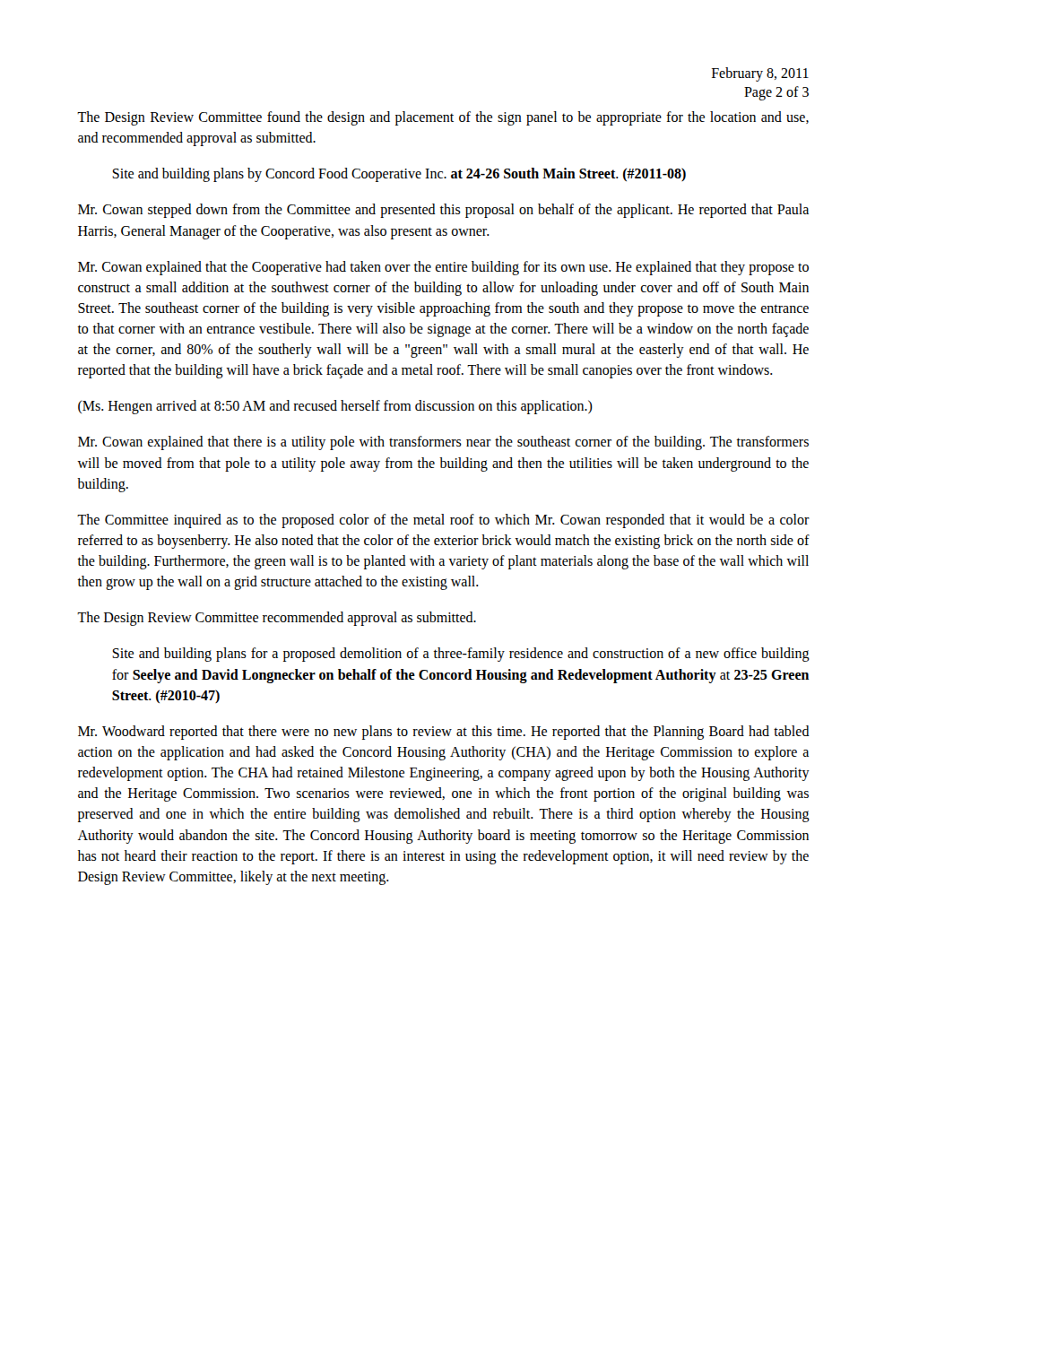February 8, 2011
Page 2 of 3
The Design Review Committee found the design and placement of the sign panel to be appropriate for the location and use, and recommended approval as submitted.
Site and building plans by Concord Food Cooperative Inc. at 24-26 South Main Street. (#2011-08)
Mr. Cowan stepped down from the Committee and presented this proposal on behalf of the applicant. He reported that Paula Harris, General Manager of the Cooperative, was also present as owner.
Mr. Cowan explained that the Cooperative had taken over the entire building for its own use. He explained that they propose to construct a small addition at the southwest corner of the building to allow for unloading under cover and off of South Main Street. The southeast corner of the building is very visible approaching from the south and they propose to move the entrance to that corner with an entrance vestibule. There will also be signage at the corner. There will be a window on the north façade at the corner, and 80% of the southerly wall will be a "green" wall with a small mural at the easterly end of that wall. He reported that the building will have a brick façade and a metal roof. There will be small canopies over the front windows.
(Ms. Hengen arrived at 8:50 AM and recused herself from discussion on this application.)
Mr. Cowan explained that there is a utility pole with transformers near the southeast corner of the building. The transformers will be moved from that pole to a utility pole away from the building and then the utilities will be taken underground to the building.
The Committee inquired as to the proposed color of the metal roof to which Mr. Cowan responded that it would be a color referred to as boysenberry. He also noted that the color of the exterior brick would match the existing brick on the north side of the building. Furthermore, the green wall is to be planted with a variety of plant materials along the base of the wall which will then grow up the wall on a grid structure attached to the existing wall.
The Design Review Committee recommended approval as submitted.
Site and building plans for a proposed demolition of a three-family residence and construction of a new office building for Seelye and David Longnecker on behalf of the Concord Housing and Redevelopment Authority at 23-25 Green Street. (#2010-47)
Mr. Woodward reported that there were no new plans to review at this time. He reported that the Planning Board had tabled action on the application and had asked the Concord Housing Authority (CHA) and the Heritage Commission to explore a redevelopment option. The CHA had retained Milestone Engineering, a company agreed upon by both the Housing Authority and the Heritage Commission. Two scenarios were reviewed, one in which the front portion of the original building was preserved and one in which the entire building was demolished and rebuilt. There is a third option whereby the Housing Authority would abandon the site. The Concord Housing Authority board is meeting tomorrow so the Heritage Commission has not heard their reaction to the report. If there is an interest in using the redevelopment option, it will need review by the Design Review Committee, likely at the next meeting.